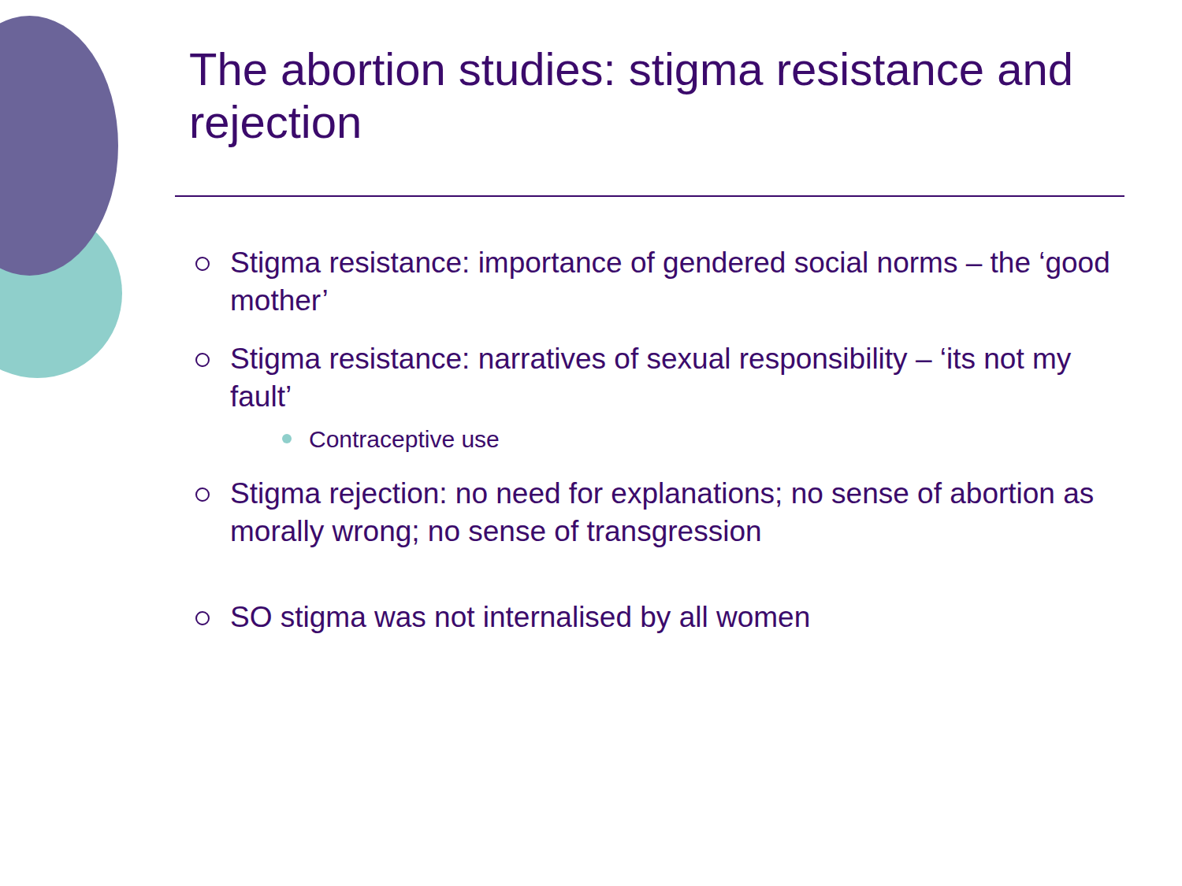The abortion studies: stigma resistance and rejection
Stigma resistance: importance of gendered social norms – the ‘good mother’
Stigma resistance: narratives of sexual responsibility – ‘its not my fault’
Contraceptive use
Stigma rejection: no need for explanations; no sense of abortion as morally wrong; no sense of transgression
SO stigma was not internalised by all women